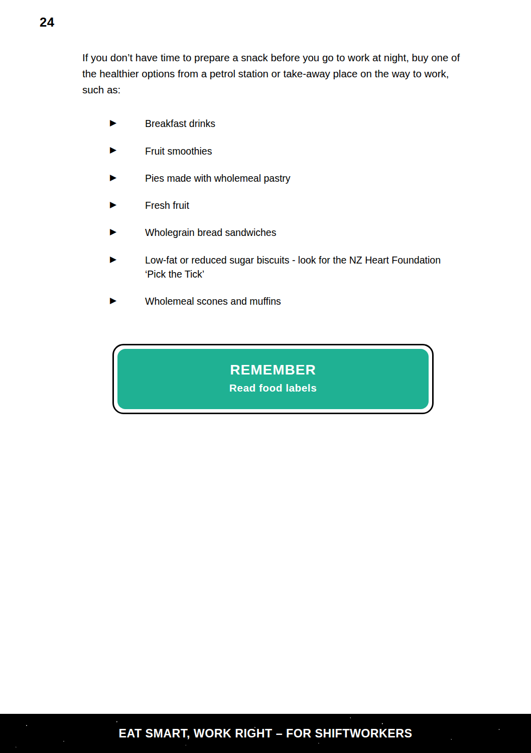24
If you don’t have time to prepare a snack before you go to work at night, buy one of the healthier options from a petrol station or take-away place on the way to work, such as:
Breakfast drinks
Fruit smoothies
Pies made with wholemeal pastry
Fresh fruit
Wholegrain bread sandwiches
Low-fat or reduced sugar biscuits - look for the NZ Heart Foundation ‘Pick the Tick’
Wholemeal scones and muffins
REMEMBER
Read food labels
EAT SMART, WORK RIGHT – FOR SHIFTWORKERS